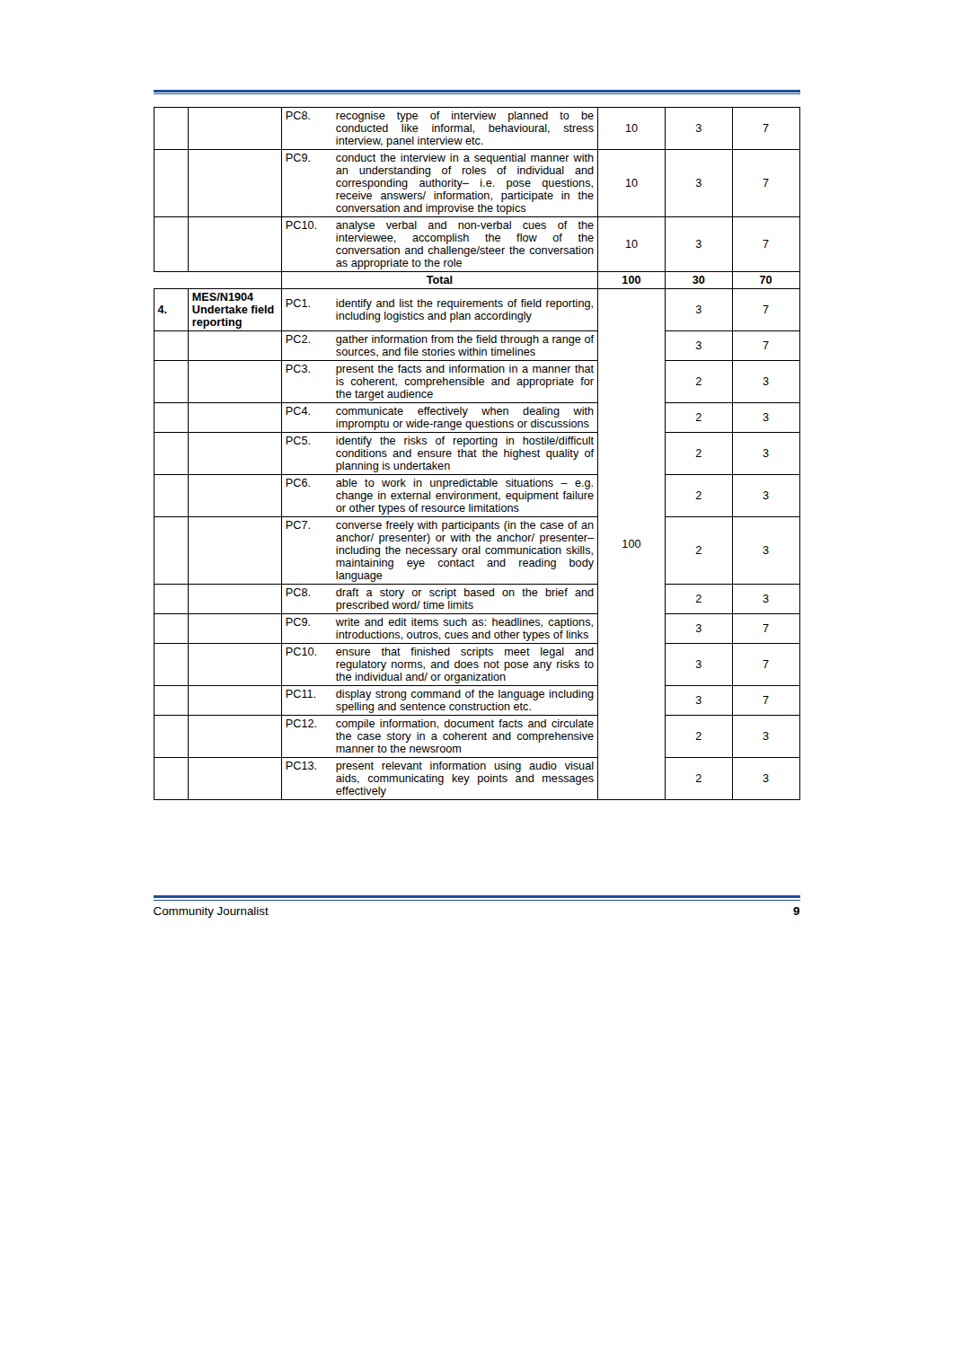| | | PC8. recognise type of interview planned to be conducted like informal, behavioural, stress interview, panel interview etc. | 10 | 3 | 7 |
| | | PC9. conduct the interview in a sequential manner with an understanding of roles of individual and corresponding authority– i.e. pose questions, receive answers/ information, participate in the conversation and improvise the topics | 10 | 3 | 7 |
| | | PC10. analyse verbal and non-verbal cues of the interviewee, accomplish the flow of the conversation and challenge/steer the conversation as appropriate to the role | 10 | 3 | 7 |
| | | Total | 100 | 30 | 70 |
| 4. | MES/N1904 Undertake field reporting | PC1. identify and list the requirements of field reporting, including logistics and plan accordingly | 100 | 3 | 7 |
| | | PC2. gather information from the field through a range of sources, and file stories within timelines | 3 | 7 |
| | | PC3. present the facts and information in a manner that is coherent, comprehensible and appropriate for the target audience | 2 | 3 |
| | | PC4. communicate effectively when dealing with impromptu or wide-range questions or discussions | 2 | 3 |
| | | PC5. identify the risks of reporting in hostile/difficult conditions and ensure that the highest quality of planning is undertaken | 2 | 3 |
| | | PC6. able to work in unpredictable situations – e.g. change in external environment, equipment failure or other types of resource limitations | 2 | 3 |
| | | PC7. converse freely with participants (in the case of an anchor/ presenter) or with the anchor/ presenter–including the necessary oral communication skills, maintaining eye contact and reading body language | 2 | 3 |
| | | PC8. draft a story or script based on the brief and prescribed word/ time limits | 2 | 3 |
| | | PC9. write and edit items such as: headlines, captions, introductions, outros, cues and other types of links | 3 | 7 |
| | | PC10. ensure that finished scripts meet legal and regulatory norms, and does not pose any risks to the individual and/ or organization | 3 | 7 |
| | | PC11. display strong command of the language including spelling and sentence construction etc. | 3 | 7 |
| | | PC12. compile information, document facts and circulate the case story in a coherent and comprehensive manner to the newsroom | 2 | 3 |
| | | PC13. present relevant information using audio visual aids, communicating key points and messages effectively | 2 | 3 |
Community Journalist
9